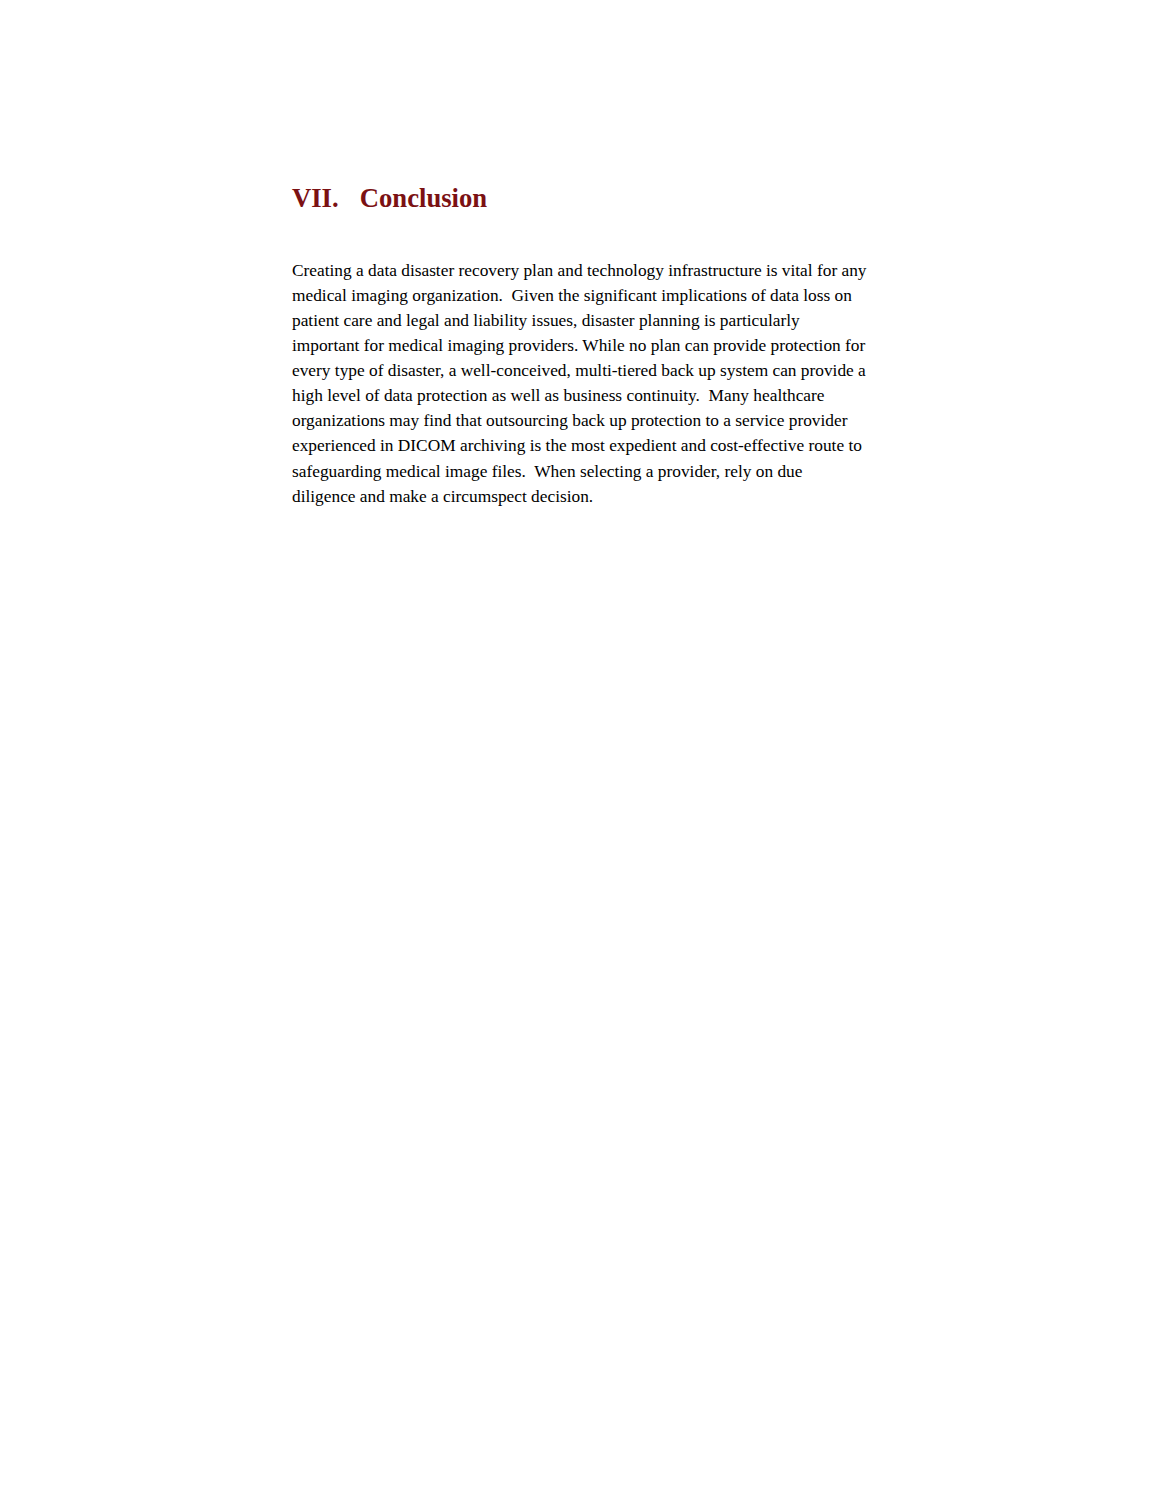VII. Conclusion
Creating a data disaster recovery plan and technology infrastructure is vital for any medical imaging organization. Given the significant implications of data loss on patient care and legal and liability issues, disaster planning is particularly important for medical imaging providers. While no plan can provide protection for every type of disaster, a well-conceived, multi-tiered back up system can provide a high level of data protection as well as business continuity. Many healthcare organizations may find that outsourcing back up protection to a service provider experienced in DICOM archiving is the most expedient and cost-effective route to safeguarding medical image files. When selecting a provider, rely on due diligence and make a circumspect decision.